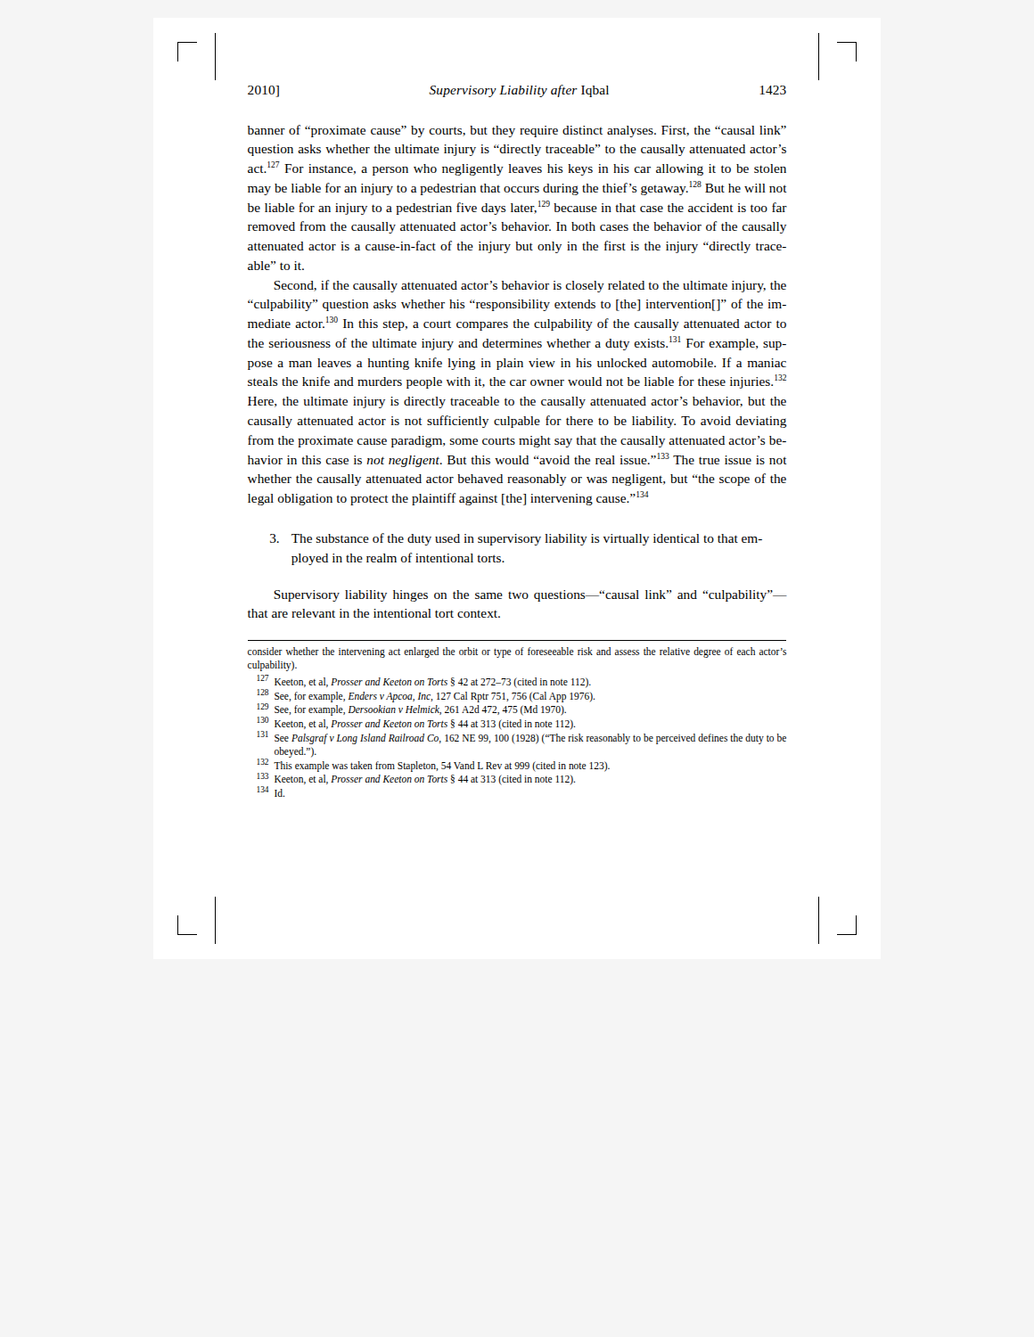2010] Supervisory Liability after Iqbal 1423
banner of “proximate cause” by courts, but they require distinct analyses. First, the “causal link” question asks whether the ultimate injury is “directly traceable” to the causally attenuated actor’s act.127 For instance, a person who negligently leaves his keys in his car allowing it to be stolen may be liable for an injury to a pedestrian that occurs during the thief’s getaway.128 But he will not be liable for an injury to a pedestrian five days later,129 because in that case the accident is too far removed from the causally attenuated actor’s behavior. In both cases the behavior of the causally attenuated actor is a cause-in-fact of the injury but only in the first is the injury “directly traceable” to it.
Second, if the causally attenuated actor’s behavior is closely related to the ultimate injury, the “culpability” question asks whether his “responsibility extends to [the] intervention[]” of the immediate actor.130 In this step, a court compares the culpability of the causally attenuated actor to the seriousness of the ultimate injury and determines whether a duty exists.131 For example, suppose a man leaves a hunting knife lying in plain view in his unlocked automobile. If a maniac steals the knife and murders people with it, the car owner would not be liable for these injuries.132 Here, the ultimate injury is directly traceable to the causally attenuated actor’s behavior, but the causally attenuated actor is not sufficiently culpable for there to be liability. To avoid deviating from the proximate cause paradigm, some courts might say that the causally attenuated actor’s behavior in this case is not negligent. But this would “avoid the real issue.”133 The true issue is not whether the causally attenuated actor behaved reasonably or was negligent, but “the scope of the legal obligation to protect the plaintiff against [the] intervening cause.”134
3. The substance of the duty used in supervisory liability is virtually identical to that employed in the realm of intentional torts.
Supervisory liability hinges on the same two questions—“causal link” and “culpability”—that are relevant in the intentional tort context.
consider whether the intervening act enlarged the orbit or type of foreseeable risk and assess the relative degree of each actor’s culpability).
Keeton, et al, Prosser and Keeton on Torts § 42 at 272–73 (cited in note 112).
See, for example, Enders v Apcoa, Inc, 127 Cal Rptr 751, 756 (Cal App 1976).
See, for example, Dersookian v Helmick, 261 A2d 472, 475 (Md 1970).
Keeton, et al, Prosser and Keeton on Torts § 44 at 313 (cited in note 112).
See Palsgraf v Long Island Railroad Co, 162 NE 99, 100 (1928) (“The risk reasonably to be perceived defines the duty to be obeyed.”).
This example was taken from Stapleton, 54 Vand L Rev at 999 (cited in note 123).
Keeton, et al, Prosser and Keeton on Torts § 44 at 313 (cited in note 112).
Id.